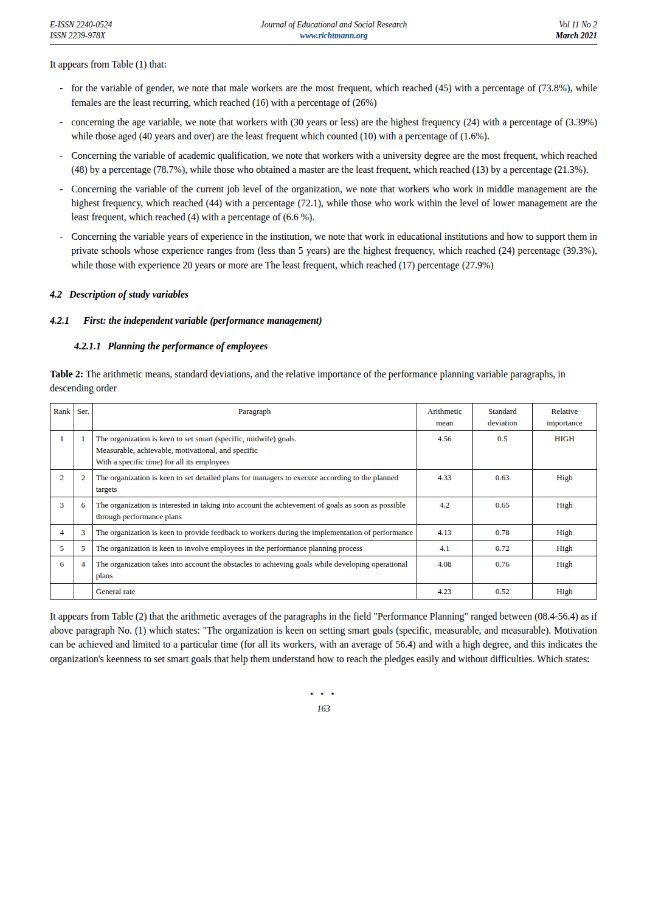E-ISSN 2240-0524
ISSN 2239-978X
Journal of Educational and Social Research
www.richtmann.org
Vol 11 No 2
March 2021
It appears from Table (1) that:
for the variable of gender, we note that male workers are the most frequent, which reached (45) with a percentage of (73.8%), while females are the least recurring, which reached (16) with a percentage of (26%)
concerning the age variable, we note that workers with (30 years or less) are the highest frequency (24) with a percentage of (3.39%) while those aged (40 years and over) are the least frequent which counted (10) with a percentage of (1.6%).
Concerning the variable of academic qualification, we note that workers with a university degree are the most frequent, which reached (48) by a percentage (78.7%), while those who obtained a master are the least frequent, which reached (13) by a percentage (21.3%).
Concerning the variable of the current job level of the organization, we note that workers who work in middle management are the highest frequency, which reached (44) with a percentage (72.1), while those who work within the level of lower management are the least frequent, which reached (4) with a percentage of (6.6 %).
Concerning the variable years of experience in the institution, we note that work in educational institutions and how to support them in private schools whose experience ranges from (less than 5 years) are the highest frequency, which reached (24) percentage (39.3%), while those with experience 20 years or more are The least frequent, which reached (17) percentage (27.9%)
4.2 Description of study variables
4.2.1 First: the independent variable (performance management)
4.2.1.1 Planning the performance of employees
Table 2: The arithmetic means, standard deviations, and the relative importance of the performance planning variable paragraphs, in descending order
| Rank | Ser. | Paragraph | Arithmetic mean | Standard deviation | Relative importance |
| --- | --- | --- | --- | --- | --- |
| 1 | 1 | The organization is keen to set smart (specific, midwife) goals. Measurable, achievable, motivational, and specific With a specific time) for all its employees | 4.56 | 0.5 | HIGH |
| 2 | 2 | The organization is keen to set detailed plans for managers to execute according to the planned targets | 4.33 | 0.63 | High |
| 3 | 6 | The organization is interested in taking into account the achievement of goals as soon as possible through performance plans | 4.2 | 0.65 | High |
| 4 | 3 | The organization is keen to provide feedback to workers during the implementation of performance | 4.13 | 0.78 | High |
| 5 | 5 | The organization is keen to involve employees in the performance planning process | 4.1 | 0.72 | High |
| 6 | 4 | The organization takes into account the obstacles to achieving goals while developing operational plans | 4.08 | 0.76 | High |
| | | General rate | 4.23 | 0.52 | High |
It appears from Table (2) that the arithmetic averages of the paragraphs in the field "Performance Planning" ranged between (08.4-56.4) as if above paragraph No. (1) which states: "The organization is keen on setting smart goals (specific, measurable, and measurable). Motivation can be achieved and limited to a particular time (for all its workers, with an average of 56.4) and with a high degree, and this indicates the organization's keenness to set smart goals that help them understand how to reach the pledges easily and without difficulties. Which states:
• • • 163